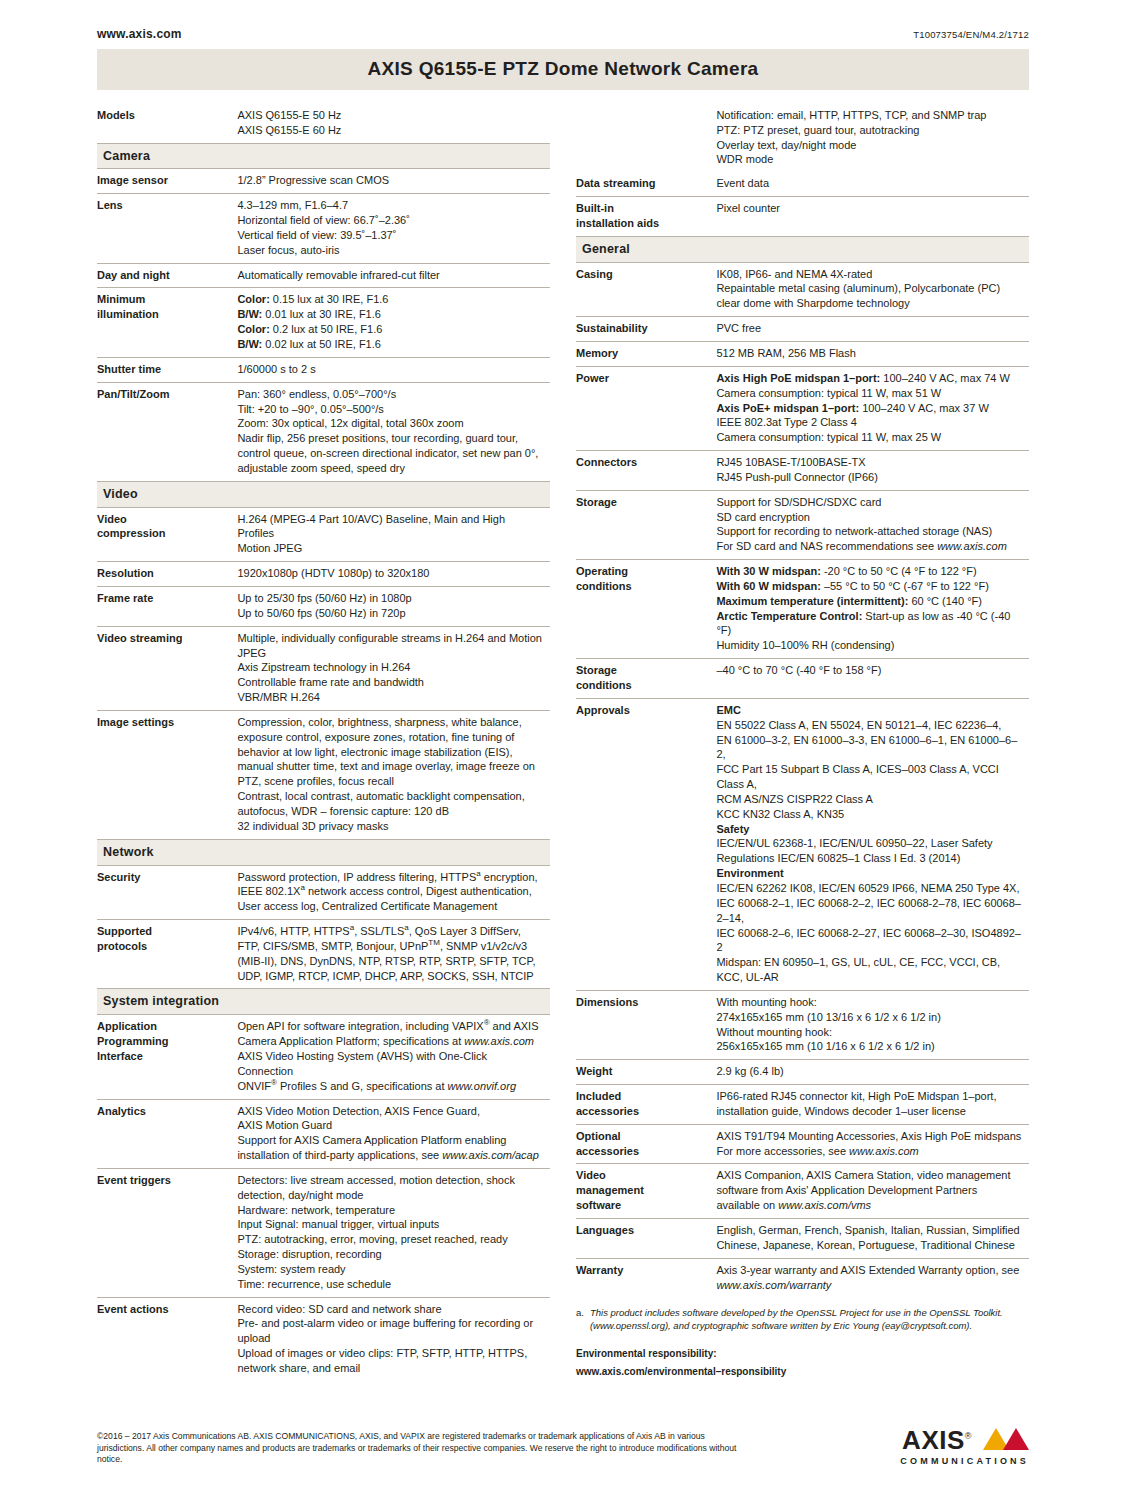www.axis.com
T10073754/EN/M4.2/1712
AXIS Q6155-E PTZ Dome Network Camera
| Models | AXIS Q6155-E 50 Hz AXIS Q6155-E 60 Hz |
| Camera |
| Image sensor | 1/2.8” Progressive scan CMOS |
| Lens | 4.3–129 mm, F1.6–4.7 Horizontal field of view: 66.7˚–2.36˚ Vertical field of view: 39.5˚–1.37˚ Laser focus, auto-iris |
| Day and night | Automatically removable infrared-cut filter |
| Minimum illumination | Color: 0.15 lux at 30 IRE, F1.6 B/W: 0.01 lux at 30 IRE, F1.6 Color: 0.2 lux at 50 IRE, F1.6 B/W: 0.02 lux at 50 IRE, F1.6 |
| Shutter time | 1/60000 s to 2 s |
| Pan/Tilt/Zoom | Pan: 360° endless, 0.05°–700°/s Tilt: +20 to –90°, 0.05°–500°/s Zoom: 30x optical, 12x digital, total 360x zoom Nadir flip, 256 preset positions, tour recording, guard tour, control queue, on-screen directional indicator, set new pan 0°, adjustable zoom speed, speed dry |
| Video |
| Video compression | H.264 (MPEG-4 Part 10/AVC) Baseline, Main and High Profiles Motion JPEG |
| Resolution | 1920x1080p (HDTV 1080p) to 320x180 |
| Frame rate | Up to 25/30 fps (50/60 Hz) in 1080p Up to 50/60 fps (50/60 Hz) in 720p |
| Video streaming | Multiple, individually configurable streams in H.264 and Motion JPEG Axis Zipstream technology in H.264 Controllable frame rate and bandwidth VBR/MBR H.264 |
| Image settings | Compression, color, brightness, sharpness, white balance, exposure control, exposure zones, rotation, fine tuning of behavior at low light, electronic image stabilization (EIS), manual shutter time, text and image overlay, image freeze on PTZ, scene profiles, focus recall Contrast, local contrast, automatic backlight compensation, autofocus, WDR – forensic capture: 120 dB 32 individual 3D privacy masks |
| Network |
| Security | Password protection, IP address filtering, HTTPS a encryption, IEEE 802.1X a network access control, Digest authentication, User access log, Centralized Certificate Management |
| Supported protocols | IPv4/v6, HTTP, HTTPS a , SSL/TLS a , QoS Layer 3 DiffServ, FTP, CIFS/SMB, SMTP, Bonjour, UPnP TM , SNMP v1/v2c/v3 (MIB-II), DNS, DynDNS, NTP, RTSP, RTP, SRTP, SFTP, TCP, UDP, IGMP, RTCP, ICMP, DHCP, ARP, SOCKS, SSH, NTCIP |
| System integration |
| Application Programming Interface | Open API for software integration, including VAPIX ® and AXIS Camera Application Platform; specifications at www.axis.com AXIS Video Hosting System (AVHS) with One-Click Connection ONVIF ® Profiles S and G, specifications at www.onvif.org |
| Analytics | AXIS Video Motion Detection, AXIS Fence Guard, AXIS Motion Guard Support for AXIS Camera Application Platform enabling installation of third-party applications, see www.axis.com/acap |
| Event triggers | Detectors: live stream accessed, motion detection, shock detection, day/night mode Hardware: network, temperature Input Signal: manual trigger, virtual inputs PTZ: autotracking, error, moving, preset reached, ready Storage: disruption, recording System: system ready Time: recurrence, use schedule |
| Event actions | Record video: SD card and network share Pre- and post-alarm video or image buffering for recording or upload Upload of images or video clips: FTP, SFTP, HTTP, HTTPS, network share, and email |
| | Notification: email, HTTP, HTTPS, TCP, and SNMP trap PTZ: PTZ preset, guard tour, autotracking Overlay text, day/night mode WDR mode |
| Data streaming | Event data |
| Built-in installation aids | Pixel counter |
| General |
| Casing | IK08, IP66- and NEMA 4X-rated Repaintable metal casing (aluminum), Polycarbonate (PC) clear dome with Sharpdome technology |
| Sustainability | PVC free |
| Memory | 512 MB RAM, 256 MB Flash |
| Power | Axis High PoE midspan 1–port: 100–240 V AC, max 74 W Camera consumption: typical 11 W, max 51 W Axis PoE+ midspan 1–port: 100–240 V AC, max 37 W IEEE 802.3at Type 2 Class 4 Camera consumption: typical 11 W, max 25 W |
| Connectors | RJ45 10BASE-T/100BASE-TX RJ45 Push-pull Connector (IP66) |
| Storage | Support for SD/SDHC/SDXC card SD card encryption Support for recording to network-attached storage (NAS) For SD card and NAS recommendations see www.axis.com |
| Operating conditions | With 30 W midspan: -20 °C to 50 °C (4 °F to 122 °F) With 60 W midspan: –55 °C to 50 °C (-67 °F to 122 °F) Maximum temperature (intermittent): 60 °C (140 °F) Arctic Temperature Control: Start-up as low as -40 °C (-40 °F) Humidity 10–100% RH (condensing) |
| Storage conditions | –40 °C to 70 °C (-40 °F to 158 °F) |
| Approvals | EMC EN 55022 Class A, EN 55024, EN 50121–4, IEC 62236–4, EN 61000–3-2, EN 61000–3-3, EN 61000–6–1, EN 61000–6–2, FCC Part 15 Subpart B Class A, ICES–003 Class A, VCCI Class A, RCM AS/NZS CISPR22 Class A KCC KN32 Class A, KN35 Safety IEC/EN/UL 62368-1, IEC/EN/UL 60950–22, Laser Safety Regulations IEC/EN 60825–1 Class I Ed. 3 (2014) Environment IEC/EN 62262 IK08, IEC/EN 60529 IP66, NEMA 250 Type 4X, IEC 60068-2–1, IEC 60068-2–2, IEC 60068-2–78, IEC 60068–2–14, IEC 60068-2–6, IEC 60068-2–27, IEC 60068–2–30, ISO4892–2 Midspan: EN 60950–1, GS, UL, cUL, CE, FCC, VCCI, CB, KCC, UL-AR |
| Dimensions | With mounting hook: 274x165x165 mm (10 13/16 x 6 1/2 x 6 1/2 in) Without mounting hook: 256x165x165 mm (10 1/16 x 6 1/2 x 6 1/2 in) |
| Weight | 2.9 kg (6.4 lb) |
| Included accessories | IP66-rated RJ45 connector kit, High PoE Midspan 1–port, installation guide, Windows decoder 1–user license |
| Optional accessories | AXIS T91/T94 Mounting Accessories, Axis High PoE midspans For more accessories, see www.axis.com |
| Video management software | AXIS Companion, AXIS Camera Station, video management software from Axis' Application Development Partners available on www.axis.com/vms |
| Languages | English, German, French, Spanish, Italian, Russian, Simplified Chinese, Japanese, Korean, Portuguese, Traditional Chinese |
| Warranty | Axis 3-year warranty and AXIS Extended Warranty option, see www.axis.com/warranty |
a.
This product includes software developed by the OpenSSL Project for use in the OpenSSL Toolkit. (www.openssl.org), and cryptographic software written by Eric Young (eay@cryptsoft.com).
Environmental responsibility:
www.axis.com/environmental–responsibility
©2016 – 2017 Axis Communications AB. AXIS COMMUNICATIONS, AXIS, and VAPIX are registered trademarks or trademark applications of Axis AB in various jurisdictions. All other company names and products are trademarks or trademarks of their respective companies. We reserve the right to introduce modifications without notice.
AXIS®
COMMUNICATIONS